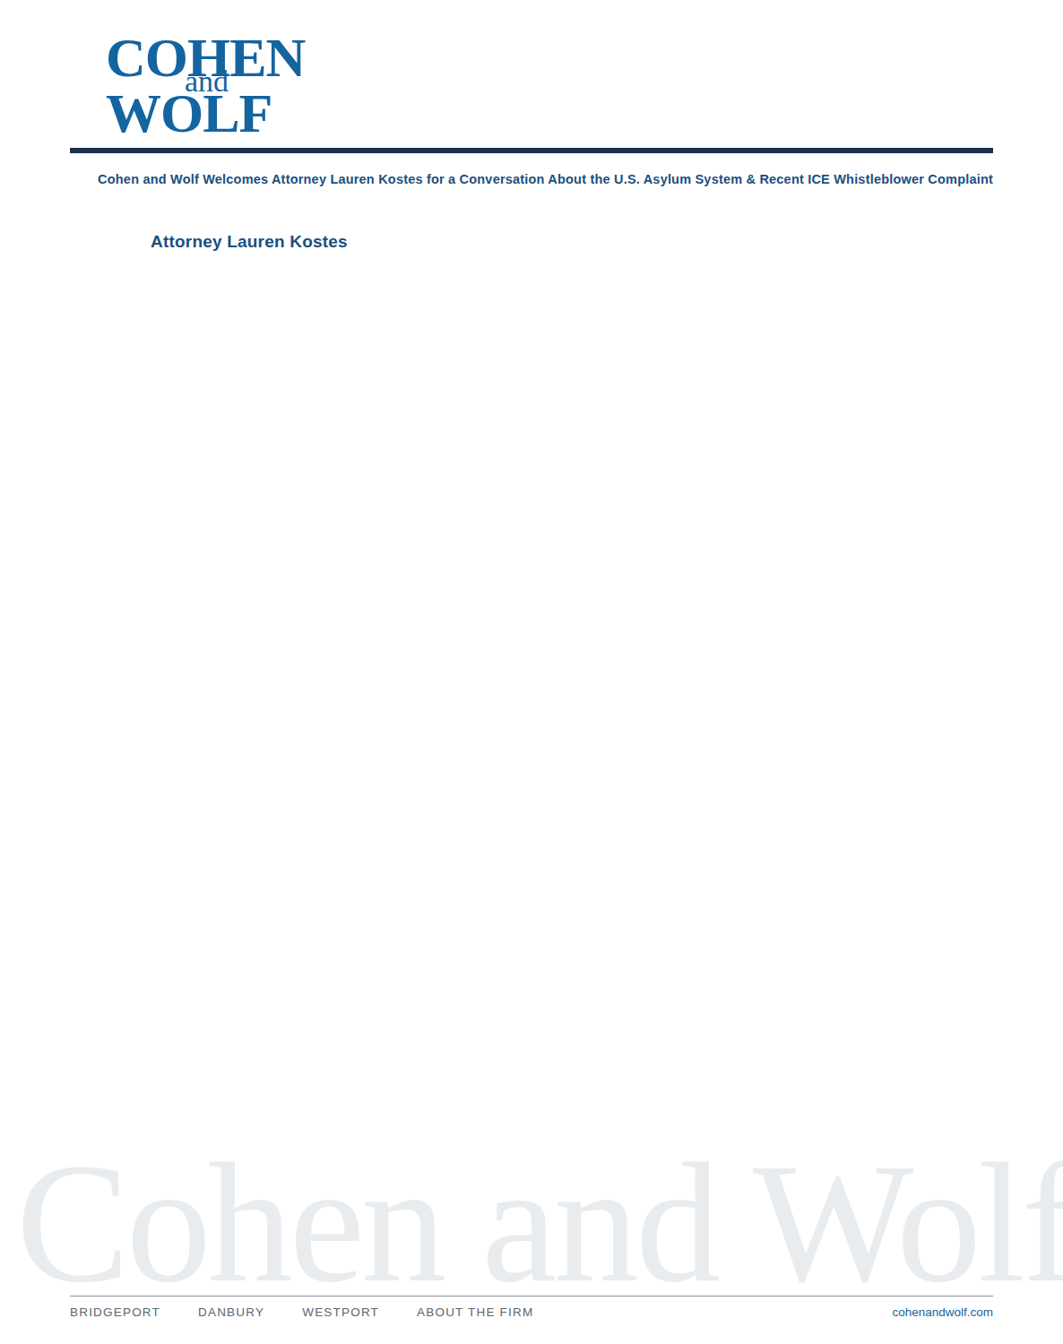COHEN and WOLF
Cohen and Wolf Welcomes Attorney Lauren Kostes for a Conversation About the U.S. Asylum System & Recent ICE Whistleblower Complaint
Attorney Lauren Kostes
Cohen and Wolf
BRIDGEPORT DANBURY WESTPORT ABOUT THE FIRM
cohenandwolf.com